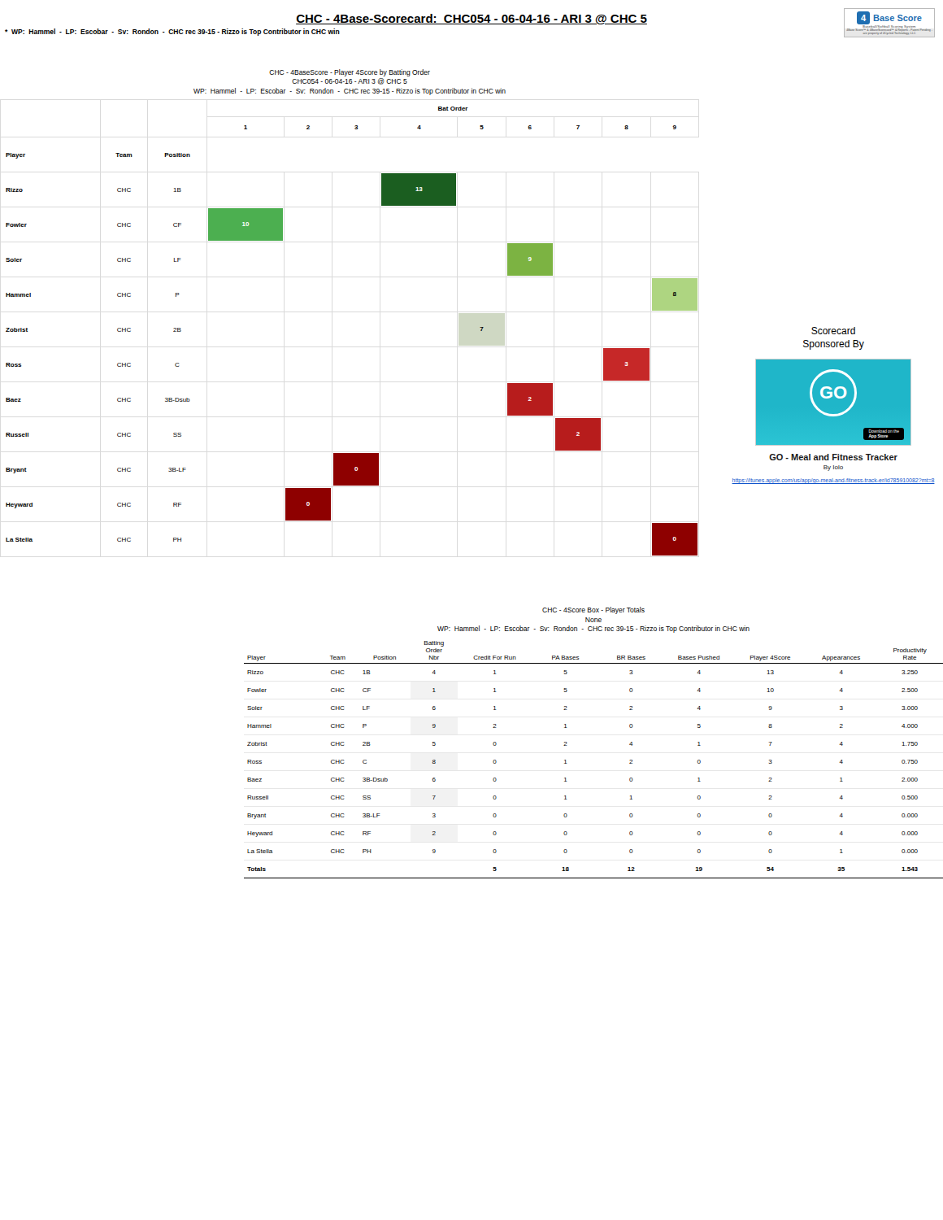4 Base Score
Baseball/Softball Scoring System
4Base Score™ & 4BaseScorecard™ & Reports - Patent Pending - are property of 4Cycled Technology, LLC
CHC - 4Base-Scorecard: CHC054 - 06-04-16 - ARI 3 @ CHC 5
* WP: Hammel - LP: Escobar - Sv: Rondon - CHC rec 39-15 - Rizzo is Top Contributor in CHC win
CHC - 4BaseScore - Player 4Score by Batting Order
CHC054 - 06-04-16 - ARI 3 @ CHC 5
WP: Hammel - LP: Escobar - Sv: Rondon - CHC rec 39-15 - Rizzo is Top Contributor in CHC win
| | | | Bat Order |
| --- | --- | --- | --- |
| 1 | 2 | 3 | 4 | 5 | 6 | 7 | 8 | 9 |
| Player | Team | Position | |
| Rizzo | CHC | 1B | | | | 13 | | | | | |
| Fowler | CHC | CF | 10 | | | | | | | | |
| Soler | CHC | LF | | | | | | 9 | | | |
| Hammel | CHC | P | | | | | | | | | 8 |
| Zobrist | CHC | 2B | | | | | 7 | | | | |
| Ross | CHC | C | | | | | | | | 3 | |
| Baez | CHC | 3B-Dsub | | | | | | 2 | | | |
| Russell | CHC | SS | | | | | | | 2 | | |
| Bryant | CHC | 3B-LF | | | 0 | | | | | | |
| Heyward | CHC | RF | | 0 | | | | | | | |
| La Stella | CHC | PH | | | | | | | | | 0 |
Scorecard
Sponsored By
GO
Download on the
App Store
GO - Meal and Fitness Tracker
By Iolo
https://itunes.apple.com/us/app/go-meal-and-fitness-track-er/id785910082?mt=8
CHC - 4Score Box - Player Totals
None
WP: Hammel - LP: Escobar - Sv: Rondon - CHC rec 39-15 - Rizzo is Top Contributor in CHC win
| Player | Team | Position | Batting Order Nbr | Credit For Run | PA Bases | BR Bases | Bases Pushed | Player 4Score | Appearances | Productivity Rate |
| --- | --- | --- | --- | --- | --- | --- | --- | --- | --- | --- |
| Rizzo | CHC | 1B | 4 | 1 | 5 | 3 | 4 | 13 | 4 | 3.250 |
| Fowler | CHC | CF | 1 | 1 | 5 | 0 | 4 | 10 | 4 | 2.500 |
| Soler | CHC | LF | 6 | 1 | 2 | 2 | 4 | 9 | 3 | 3.000 |
| Hammel | CHC | P | 9 | 2 | 1 | 0 | 5 | 8 | 2 | 4.000 |
| Zobrist | CHC | 2B | 5 | 0 | 2 | 4 | 1 | 7 | 4 | 1.750 |
| Ross | CHC | C | 8 | 0 | 1 | 2 | 0 | 3 | 4 | 0.750 |
| Baez | CHC | 3B-Dsub | 6 | 0 | 1 | 0 | 1 | 2 | 1 | 2.000 |
| Russell | CHC | SS | 7 | 0 | 1 | 1 | 0 | 2 | 4 | 0.500 |
| Bryant | CHC | 3B-LF | 3 | 0 | 0 | 0 | 0 | 0 | 4 | 0.000 |
| Heyward | CHC | RF | 2 | 0 | 0 | 0 | 0 | 0 | 4 | 0.000 |
| La Stella | CHC | PH | 9 | 0 | 0 | 0 | 0 | 0 | 1 | 0.000 |
| Totals | | | | 5 | 18 | 12 | 19 | 54 | 35 | 1.543 |